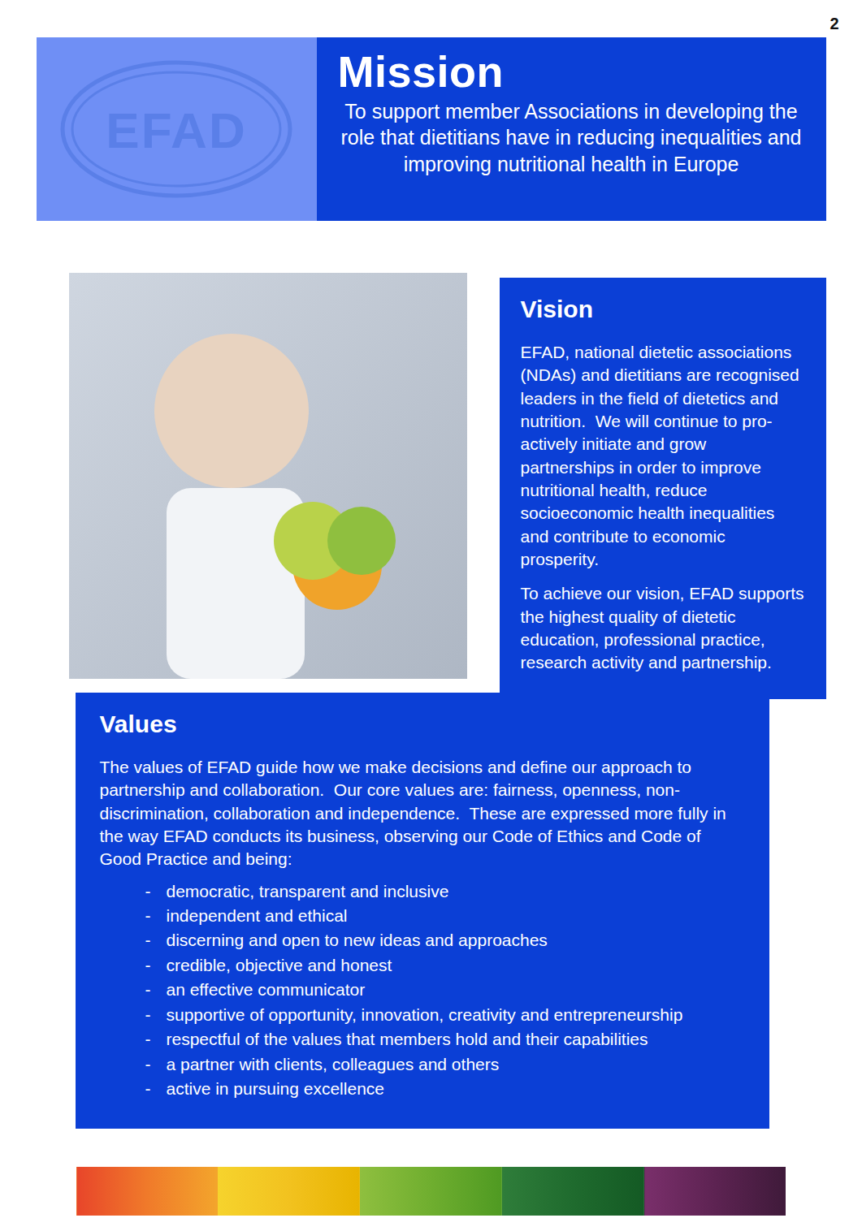2
EFAD
Mission
To support member Associations in developing the role that dietitians have in reducing inequalities and improving nutritional health in Europe
Vision
EFAD, national dietetic associations (NDAs) and dietitians are recognised leaders in the field of dietetics and nutrition. We will continue to pro-actively initiate and grow partnerships in order to improve nutritional health, reduce socioeconomic health inequalities and contribute to economic prosperity.
To achieve our vision, EFAD supports the highest quality of dietetic education, professional practice, research activity and partnership.
Values
The values of EFAD guide how we make decisions and define our approach to partnership and collaboration. Our core values are: fairness, openness, non-discrimination, collaboration and independence. These are expressed more fully in the way EFAD conducts its business, observing our Code of Ethics and Code of Good Practice and being:
democratic, transparent and inclusive
independent and ethical
discerning and open to new ideas and approaches
credible, objective and honest
an effective communicator
supportive of opportunity, innovation, creativity and entrepreneurship
respectful of the values that members hold and their capabilities
a partner with clients, colleagues and others
active in pursuing excellence